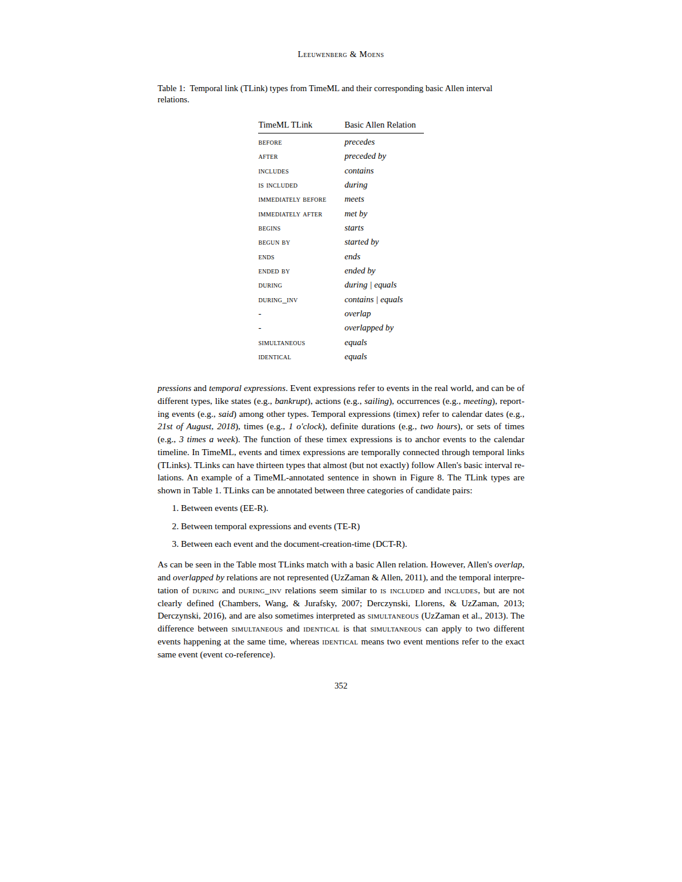Leeuwenberg & Moens
Table 1: Temporal link (TLink) types from TimeML and their corresponding basic Allen interval relations.
| TimeML TLink | Basic Allen Relation |
| --- | --- |
| before | precedes |
| after | preceded by |
| includes | contains |
| is included | during |
| immediately before | meets |
| immediately after | met by |
| begins | starts |
| begun by | started by |
| ends | ends |
| ended by | ended by |
| during | during / equals |
| during_inv | contains / equals |
| - | overlap |
| - | overlapped by |
| simultaneous | equals |
| identical | equals |
pressions and temporal expressions. Event expressions refer to events in the real world, and can be of different types, like states (e.g., bankrupt), actions (e.g., sailing), occurrences (e.g., meeting), reporting events (e.g., said) among other types. Temporal expressions (timex) refer to calendar dates (e.g., 21st of August, 2018), times (e.g., 1 o'clock), definite durations (e.g., two hours), or sets of times (e.g., 3 times a week). The function of these timex expressions is to anchor events to the calendar timeline. In TimeML, events and timex expressions are temporally connected through temporal links (TLinks). TLinks can have thirteen types that almost (but not exactly) follow Allen's basic interval relations. An example of a TimeML-annotated sentence in shown in Figure 8. The TLink types are shown in Table 1. TLinks can be annotated between three categories of candidate pairs:
Between events (EE-R).
Between temporal expressions and events (TE-R)
Between each event and the document-creation-time (DCT-R).
As can be seen in the Table most TLinks match with a basic Allen relation. However, Allen's overlap, and overlapped by relations are not represented (UzZaman & Allen, 2011), and the temporal interpretation of during and during_inv relations seem similar to is included and includes, but are not clearly defined (Chambers, Wang, & Jurafsky, 2007; Derczynski, Llorens, & UzZaman, 2013; Derczynski, 2016), and are also sometimes interpreted as simultaneous (UzZaman et al., 2013). The difference between simultaneous and identical is that simultaneous can apply to two different events happening at the same time, whereas identical means two event mentions refer to the exact same event (event co-reference).
352